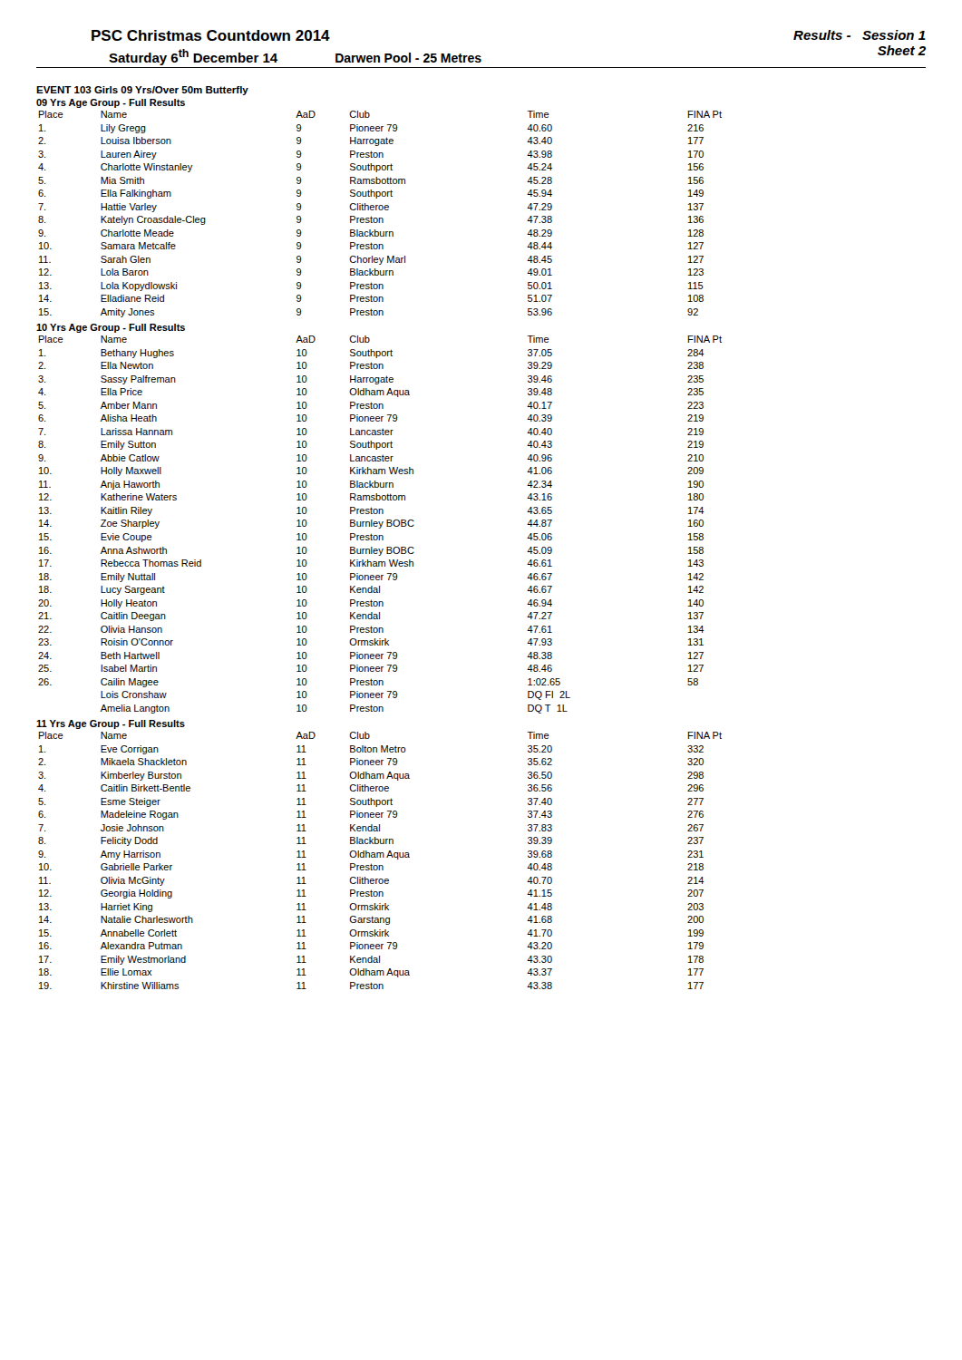Results - Session 1
Sheet 2
PSC Christmas Countdown 2014
Saturday 6th December 14 Darwen Pool - 25 Metres
EVENT 103 Girls 09 Yrs/Over 50m Butterfly
09 Yrs Age Group - Full Results
| Place | Name | AaD | Club | Time | FINA Pt |
| --- | --- | --- | --- | --- | --- |
| 1. | Lily Gregg | 9 | Pioneer 79 | 40.60 | 216 |
| 2. | Louisa Ibberson | 9 | Harrogate | 43.40 | 177 |
| 3. | Lauren Airey | 9 | Preston | 43.98 | 170 |
| 4. | Charlotte Winstanley | 9 | Southport | 45.24 | 156 |
| 5. | Mia Smith | 9 | Ramsbottom | 45.28 | 156 |
| 6. | Ella Falkingham | 9 | Southport | 45.94 | 149 |
| 7. | Hattie Varley | 9 | Clitheroe | 47.29 | 137 |
| 8. | Katelyn Croasdale-Cleg | 9 | Preston | 47.38 | 136 |
| 9. | Charlotte Meade | 9 | Blackburn | 48.29 | 128 |
| 10. | Samara Metcalfe | 9 | Preston | 48.44 | 127 |
| 11. | Sarah Glen | 9 | Chorley Marl | 48.45 | 127 |
| 12. | Lola Baron | 9 | Blackburn | 49.01 | 123 |
| 13. | Lola Kopydlowski | 9 | Preston | 50.01 | 115 |
| 14. | Elladiane Reid | 9 | Preston | 51.07 | 108 |
| 15. | Amity Jones | 9 | Preston | 53.96 | 92 |
10 Yrs Age Group - Full Results
| Place | Name | AaD | Club | Time | FINA Pt |
| --- | --- | --- | --- | --- | --- |
| 1. | Bethany Hughes | 10 | Southport | 37.05 | 284 |
| 2. | Ella Newton | 10 | Preston | 39.29 | 238 |
| 3. | Sassy Palfreman | 10 | Harrogate | 39.46 | 235 |
| 4. | Ella Price | 10 | Oldham Aqua | 39.48 | 235 |
| 5. | Amber Mann | 10 | Preston | 40.17 | 223 |
| 6. | Alisha Heath | 10 | Pioneer 79 | 40.39 | 219 |
| 7. | Larissa Hannam | 10 | Lancaster | 40.40 | 219 |
| 8. | Emily Sutton | 10 | Southport | 40.43 | 219 |
| 9. | Abbie Catlow | 10 | Lancaster | 40.96 | 210 |
| 10. | Holly Maxwell | 10 | Kirkham Wesh | 41.06 | 209 |
| 11. | Anja Haworth | 10 | Blackburn | 42.34 | 190 |
| 12. | Katherine Waters | 10 | Ramsbottom | 43.16 | 180 |
| 13. | Kaitlin Riley | 10 | Preston | 43.65 | 174 |
| 14. | Zoe Sharpley | 10 | Burnley BOBC | 44.87 | 160 |
| 15. | Evie Coupe | 10 | Preston | 45.06 | 158 |
| 16. | Anna Ashworth | 10 | Burnley BOBC | 45.09 | 158 |
| 17. | Rebecca Thomas Reid | 10 | Kirkham Wesh | 46.61 | 143 |
| 18. | Emily Nuttall | 10 | Pioneer 79 | 46.67 | 142 |
| 18. | Lucy Sargeant | 10 | Kendal | 46.67 | 142 |
| 20. | Holly Heaton | 10 | Preston | 46.94 | 140 |
| 21. | Caitlin Deegan | 10 | Kendal | 47.27 | 137 |
| 22. | Olivia Hanson | 10 | Preston | 47.61 | 134 |
| 23. | Roisin O'Connor | 10 | Ormskirk | 47.93 | 131 |
| 24. | Beth Hartwell | 10 | Pioneer 79 | 48.38 | 127 |
| 25. | Isabel Martin | 10 | Pioneer 79 | 48.46 | 127 |
| 26. | Cailin Magee | 10 | Preston | 1:02.65 | 58 |
| | Lois Cronshaw | 10 | Pioneer 79 | DQ FI 2L | |
| | Amelia Langton | 10 | Preston | DQ T 1L | |
11 Yrs Age Group - Full Results
| Place | Name | AaD | Club | Time | FINA Pt |
| --- | --- | --- | --- | --- | --- |
| 1. | Eve Corrigan | 11 | Bolton Metro | 35.20 | 332 |
| 2. | Mikaela Shackleton | 11 | Pioneer 79 | 35.62 | 320 |
| 3. | Kimberley Burston | 11 | Oldham Aqua | 36.50 | 298 |
| 4. | Caitlin Birkett-Bentle | 11 | Clitheroe | 36.56 | 296 |
| 5. | Esme Steiger | 11 | Southport | 37.40 | 277 |
| 6. | Madeleine Rogan | 11 | Pioneer 79 | 37.43 | 276 |
| 7. | Josie Johnson | 11 | Kendal | 37.83 | 267 |
| 8. | Felicity Dodd | 11 | Blackburn | 39.39 | 237 |
| 9. | Amy Harrison | 11 | Oldham Aqua | 39.68 | 231 |
| 10. | Gabrielle Parker | 11 | Preston | 40.48 | 218 |
| 11. | Olivia McGinty | 11 | Clitheroe | 40.70 | 214 |
| 12. | Georgia Holding | 11 | Preston | 41.15 | 207 |
| 13. | Harriet King | 11 | Ormskirk | 41.48 | 203 |
| 14. | Natalie Charlesworth | 11 | Garstang | 41.68 | 200 |
| 15. | Annabelle Corlett | 11 | Ormskirk | 41.70 | 199 |
| 16. | Alexandra Putman | 11 | Pioneer 79 | 43.20 | 179 |
| 17. | Emily Westmorland | 11 | Kendal | 43.30 | 178 |
| 18. | Ellie Lomax | 11 | Oldham Aqua | 43.37 | 177 |
| 19. | Khirstine Williams | 11 | Preston | 43.38 | 177 |